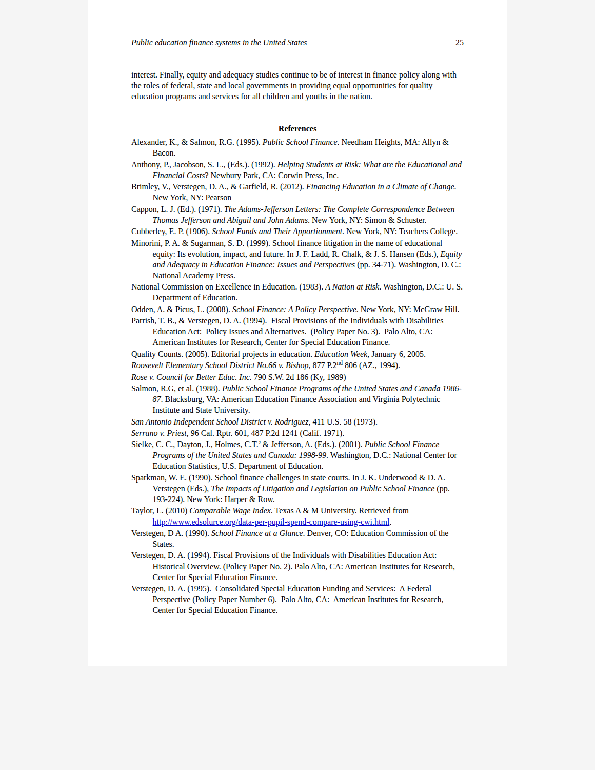Public education finance systems in the United States 25
interest. Finally, equity and adequacy studies continue to be of interest in finance policy along with the roles of federal, state and local governments in providing equal opportunities for quality education programs and services for all children and youths in the nation.
References
Alexander, K., & Salmon, R.G. (1995). Public School Finance. Needham Heights, MA: Allyn & Bacon.
Anthony, P., Jacobson, S. L., (Eds.). (1992). Helping Students at Risk: What are the Educational and Financial Costs? Newbury Park, CA: Corwin Press, Inc.
Brimley, V., Verstegen, D. A., & Garfield, R. (2012). Financing Education in a Climate of Change. New York, NY: Pearson
Cappon, L. J. (Ed.). (1971). The Adams-Jefferson Letters: The Complete Correspondence Between Thomas Jefferson and Abigail and John Adams. New York, NY: Simon & Schuster.
Cubberley, E. P. (1906). School Funds and Their Apportionment. New York, NY: Teachers College.
Minorini, P. A. & Sugarman, S. D. (1999). School finance litigation in the name of educational equity: Its evolution, impact, and future. In J. F. Ladd, R. Chalk, & J. S. Hansen (Eds.), Equity and Adequacy in Education Finance: Issues and Perspectives (pp. 34-71). Washington, D. C.: National Academy Press.
National Commission on Excellence in Education. (1983). A Nation at Risk. Washington, D.C.: U. S. Department of Education.
Odden, A. & Picus, L. (2008). School Finance: A Policy Perspective. New York, NY: McGraw Hill.
Parrish, T. B., & Verstegen, D. A. (1994). Fiscal Provisions of the Individuals with Disabilities Education Act: Policy Issues and Alternatives. (Policy Paper No. 3). Palo Alto, CA: American Institutes for Research, Center for Special Education Finance.
Quality Counts. (2005). Editorial projects in education. Education Week, January 6, 2005.
Roosevelt Elementary School District No.66 v. Bishop, 877 P.2nd 806 (AZ., 1994).
Rose v. Council for Better Educ. Inc. 790 S.W. 2d 186 (Ky, 1989)
Salmon, R.G, et al. (1988). Public School Finance Programs of the United States and Canada 1986-87. Blacksburg, VA: American Education Finance Association and Virginia Polytechnic Institute and State University.
San Antonio Independent School District v. Rodriguez, 411 U.S. 58 (1973).
Serrano v. Priest, 96 Cal. Rptr. 601, 487 P.2d 1241 (Calif. 1971).
Sielke, C. C., Dayton, J., Holmes, C.T.’ & Jefferson, A. (Eds.). (2001). Public School Finance Programs of the United States and Canada: 1998-99. Washington, D.C.: National Center for Education Statistics, U.S. Department of Education.
Sparkman, W. E. (1990). School finance challenges in state courts. In J. K. Underwood & D. A. Verstegen (Eds.), The Impacts of Litigation and Legislation on Public School Finance (pp. 193-224). New York: Harper & Row.
Taylor, L. (2010) Comparable Wage Index. Texas A & M University. Retrieved from http://www.edsolurce.org/data-per-pupil-spend-compare-using-cwi.html.
Verstegen, D A. (1990). School Finance at a Glance. Denver, CO: Education Commission of the States.
Verstegen, D. A. (1994). Fiscal Provisions of the Individuals with Disabilities Education Act: Historical Overview. (Policy Paper No. 2). Palo Alto, CA: American Institutes for Research, Center for Special Education Finance.
Verstegen, D. A. (1995). Consolidated Special Education Funding and Services: A Federal Perspective (Policy Paper Number 6). Palo Alto, CA: American Institutes for Research, Center for Special Education Finance.